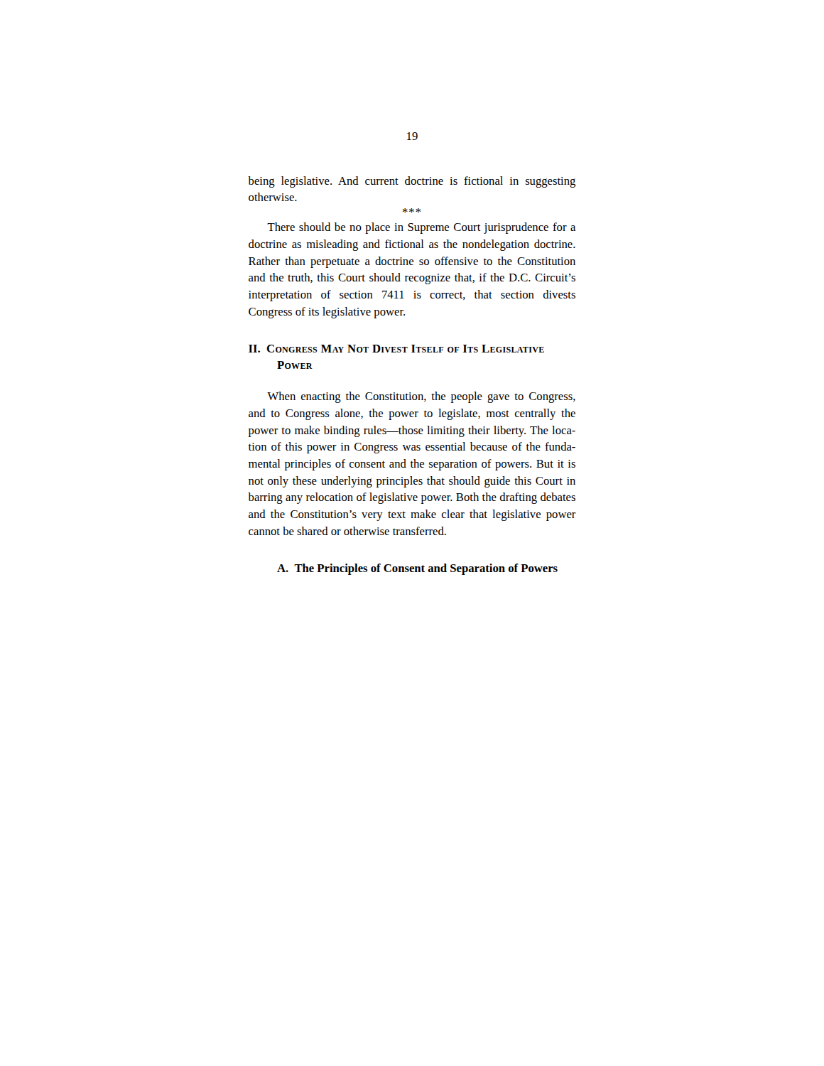19
being legislative. And current doctrine is fictional in suggesting otherwise.
***
There should be no place in Supreme Court jurisprudence for a doctrine as misleading and fictional as the nondelegation doctrine. Rather than perpetuate a doctrine so offensive to the Constitution and the truth, this Court should recognize that, if the D.C. Circuit’s interpretation of section 7411 is correct, that section divests Congress of its legislative power.
II. Congress May Not Divest Itself of Its Legislative Power
When enacting the Constitution, the people gave to Congress, and to Congress alone, the power to legislate, most centrally the power to make binding rules—those limiting their liberty. The location of this power in Congress was essential because of the fundamental principles of consent and the separation of powers. But it is not only these underlying principles that should guide this Court in barring any relocation of legislative power. Both the drafting debates and the Constitution’s very text make clear that legislative power cannot be shared or otherwise transferred.
A. The Principles of Consent and Separation of Powers